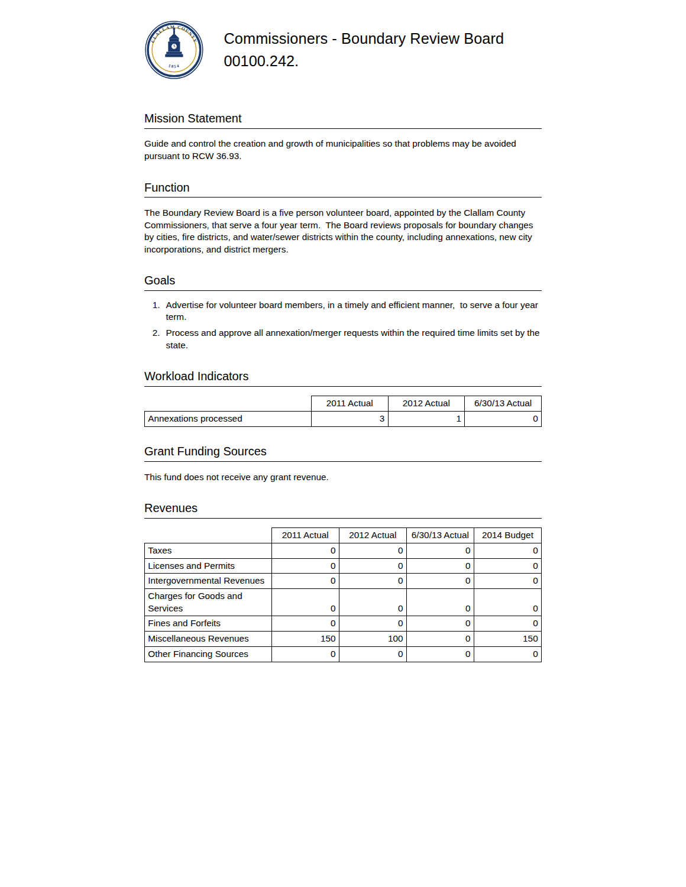CLALLAM COUNTY 1854
Commissioners - Boundary Review Board
00100.242.
Mission Statement
Guide and control the creation and growth of municipalities so that problems may be avoided pursuant to RCW 36.93.
Function
The Boundary Review Board is a five person volunteer board, appointed by the Clallam County Commissioners, that serve a four year term. The Board reviews proposals for boundary changes by cities, fire districts, and water/sewer districts within the county, including annexations, new city incorporations, and district mergers.
Goals
Advertise for volunteer board members, in a timely and efficient manner, to serve a four year term.
Process and approve all annexation/merger requests within the required time limits set by the state.
Workload Indicators
| | 2011 Actual | 2012 Actual | 6/30/13 Actual |
| --- | --- | --- | --- |
| Annexations processed | 3 | 1 | 0 |
Grant Funding Sources
This fund does not receive any grant revenue.
Revenues
| | 2011 Actual | 2012 Actual | 6/30/13 Actual | 2014 Budget |
| --- | --- | --- | --- | --- |
| Taxes | 0 | 0 | 0 | 0 |
| Licenses and Permits | 0 | 0 | 0 | 0 |
| Intergovernmental Revenues | 0 | 0 | 0 | 0 |
| Charges for Goods and Services | 0 | 0 | 0 | 0 |
| Fines and Forfeits | 0 | 0 | 0 | 0 |
| Miscellaneous Revenues | 150 | 100 | 0 | 150 |
| Other Financing Sources | 0 | 0 | 0 | 0 |